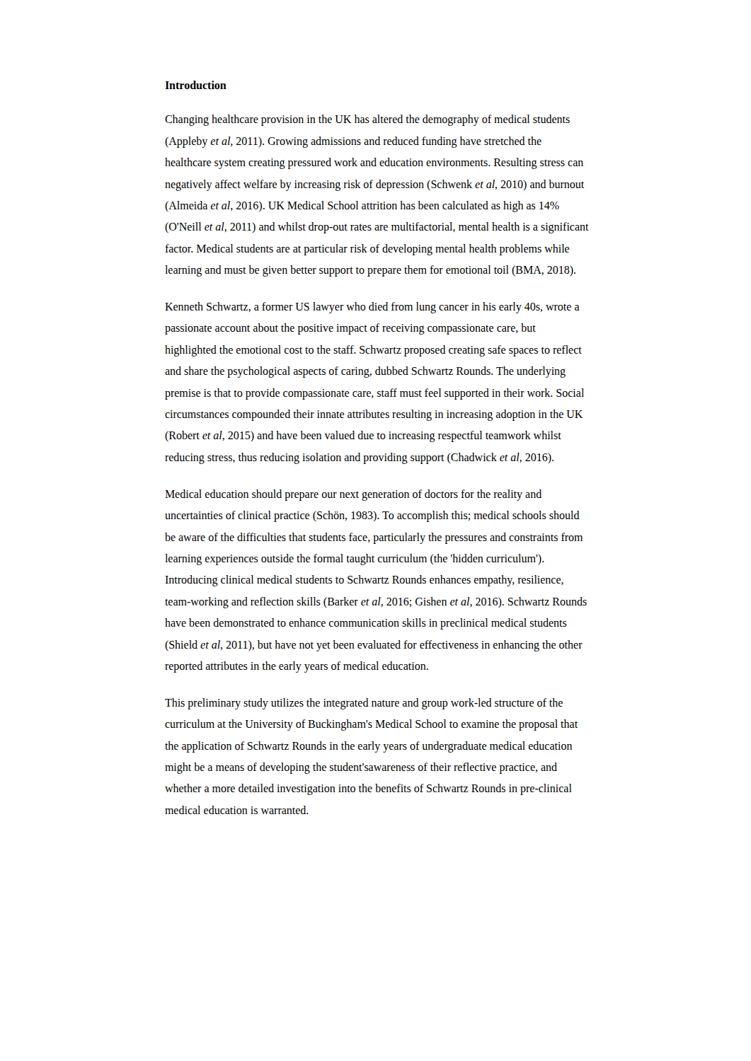Introduction
Changing healthcare provision in the UK has altered the demography of medical students (Appleby et al, 2011). Growing admissions and reduced funding have stretched the healthcare system creating pressured work and education environments. Resulting stress can negatively affect welfare by increasing risk of depression (Schwenk et al, 2010) and burnout (Almeida et al, 2016). UK Medical School attrition has been calculated as high as 14% (O'Neill et al, 2011) and whilst drop-out rates are multifactorial, mental health is a significant factor. Medical students are at particular risk of developing mental health problems while learning and must be given better support to prepare them for emotional toil (BMA, 2018).
Kenneth Schwartz, a former US lawyer who died from lung cancer in his early 40s, wrote a passionate account about the positive impact of receiving compassionate care, but highlighted the emotional cost to the staff. Schwartz proposed creating safe spaces to reflect and share the psychological aspects of caring, dubbed Schwartz Rounds. The underlying premise is that to provide compassionate care, staff must feel supported in their work. Social circumstances compounded their innate attributes resulting in increasing adoption in the UK (Robert et al, 2015) and have been valued due to increasing respectful teamwork whilst reducing stress, thus reducing isolation and providing support (Chadwick et al, 2016).
Medical education should prepare our next generation of doctors for the reality and uncertainties of clinical practice (Schön, 1983). To accomplish this; medical schools should be aware of the difficulties that students face, particularly the pressures and constraints from learning experiences outside the formal taught curriculum (the 'hidden curriculum'). Introducing clinical medical students to Schwartz Rounds enhances empathy, resilience, team-working and reflection skills (Barker et al, 2016; Gishen et al, 2016). Schwartz Rounds have been demonstrated to enhance communication skills in preclinical medical students (Shield et al, 2011), but have not yet been evaluated for effectiveness in enhancing the other reported attributes in the early years of medical education.
This preliminary study utilizes the integrated nature and group work-led structure of the curriculum at the University of Buckingham's Medical School to examine the proposal that the application of Schwartz Rounds in the early years of undergraduate medical education might be a means of developing the student'sawareness of their reflective practice, and whether a more detailed investigation into the benefits of Schwartz Rounds in pre-clinical medical education is warranted.